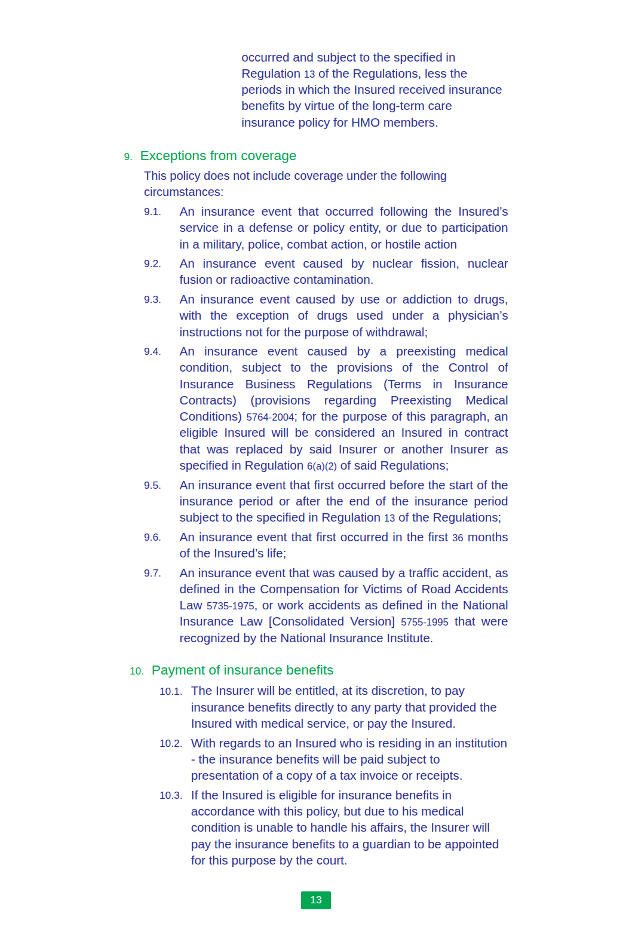occurred and subject to the specified in Regulation 13 of the Regulations, less the periods in which the Insured received insurance benefits by virtue of the long-term care insurance policy for HMO members.
9. Exceptions from coverage
This policy does not include coverage under the following circumstances:
9.1. An insurance event that occurred following the Insured’s service in a defense or policy entity, or due to participation in a military, police, combat action, or hostile action
9.2. An insurance event caused by nuclear fission, nuclear fusion or radioactive contamination.
9.3. An insurance event caused by use or addiction to drugs, with the exception of drugs used under a physician’s instructions not for the purpose of withdrawal;
9.4. An insurance event caused by a preexisting medical condition, subject to the provisions of the Control of Insurance Business Regulations (Terms in Insurance Contracts) (provisions regarding Preexisting Medical Conditions) 5764-2004; for the purpose of this paragraph, an eligible Insured will be considered an Insured in contract that was replaced by said Insurer or another Insurer as specified in Regulation 6(a)(2) of said Regulations;
9.5. An insurance event that first occurred before the start of the insurance period or after the end of the insurance period subject to the specified in Regulation 13 of the Regulations;
9.6. An insurance event that first occurred in the first 36 months of the Insured’s life;
9.7. An insurance event that was caused by a traffic accident, as defined in the Compensation for Victims of Road Accidents Law 5735-1975, or work accidents as defined in the National Insurance Law [Consolidated Version] 5755-1995 that were recognized by the National Insurance Institute.
10. Payment of insurance benefits
10.1. The Insurer will be entitled, at its discretion, to pay insurance benefits directly to any party that provided the Insured with medical service, or pay the Insured.
10.2. With regards to an Insured who is residing in an institution - the insurance benefits will be paid subject to presentation of a copy of a tax invoice or receipts.
10.3. If the Insured is eligible for insurance benefits in accordance with this policy, but due to his medical condition is unable to handle his affairs, the Insurer will pay the insurance benefits to a guardian to be appointed for this purpose by the court.
13